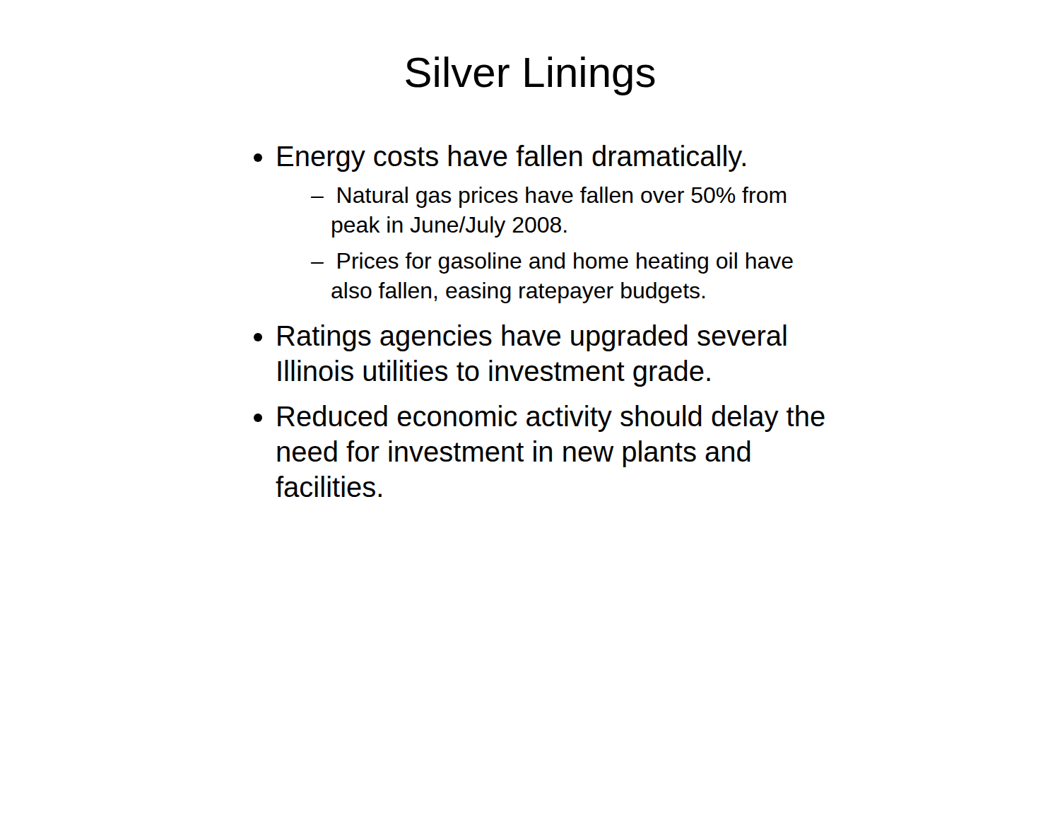Silver Linings
Energy costs have fallen dramatically.
Natural gas prices have fallen over 50% from peak in June/July 2008.
Prices for gasoline and home heating oil have also fallen, easing ratepayer budgets.
Ratings agencies have upgraded several Illinois utilities to investment grade.
Reduced economic activity should delay the need for investment in new plants and facilities.